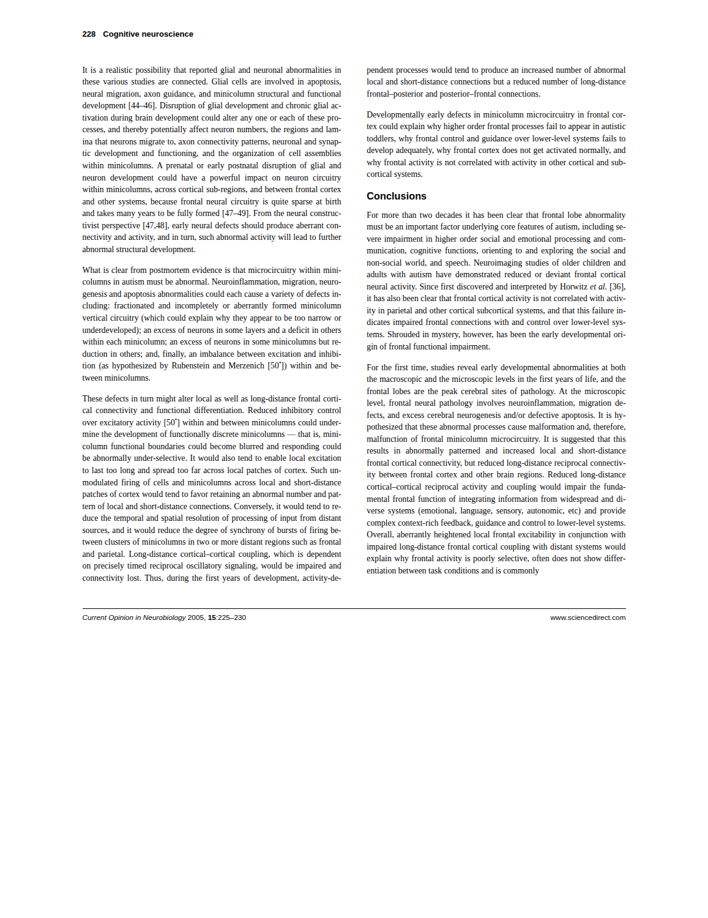228 Cognitive neuroscience
It is a realistic possibility that reported glial and neuronal abnormalities in these various studies are connected. Glial cells are involved in apoptosis, neural migration, axon guidance, and minicolumn structural and functional development [44–46]. Disruption of glial development and chronic glial activation during brain development could alter any one or each of these processes, and thereby potentially affect neuron numbers, the regions and lamina that neurons migrate to, axon connectivity patterns, neuronal and synaptic development and functioning, and the organization of cell assemblies within minicolumns. A prenatal or early postnatal disruption of glial and neuron development could have a powerful impact on neuron circuitry within minicolumns, across cortical sub-regions, and between frontal cortex and other systems, because frontal neural circuitry is quite sparse at birth and takes many years to be fully formed [47–49]. From the neural constructivist perspective [47,48], early neural defects should produce aberrant connectivity and activity, and in turn, such abnormal activity will lead to further abnormal structural development.
What is clear from postmortem evidence is that microcircuitry within minicolumns in autism must be abnormal. Neuroinflammation, migration, neurogenesis and apoptosis abnormalities could each cause a variety of defects including: fractionated and incompletely or aberrantly formed minicolumn vertical circuitry (which could explain why they appear to be too narrow or underdeveloped); an excess of neurons in some layers and a deficit in others within each minicolumn; an excess of neurons in some minicolumns but reduction in others; and, finally, an imbalance between excitation and inhibition (as hypothesized by Rubenstein and Merzenich [50•]) within and between minicolumns.
These defects in turn might alter local as well as long-distance frontal cortical connectivity and functional differentiation. Reduced inhibitory control over excitatory activity [50•] within and between minicolumns could undermine the development of functionally discrete minicolumns — that is, minicolumn functional boundaries could become blurred and responding could be abnormally under-selective. It would also tend to enable local excitation to last too long and spread too far across local patches of cortex. Such unmodulated firing of cells and minicolumns across local and short-distance patches of cortex would tend to favor retaining an abnormal number and pattern of local and short-distance connections. Conversely, it would tend to reduce the temporal and spatial resolution of processing of input from distant sources, and it would reduce the degree of synchrony of bursts of firing between clusters of minicolumns in two or more distant regions such as frontal and parietal. Long-distance cortical–cortical coupling, which is dependent on precisely timed reciprocal oscillatory signaling, would be impaired and connectivity lost. Thus, during the first years of development, activity-dependent processes would tend to produce an increased number of abnormal local and short-distance connections but a reduced number of long-distance frontal–posterior and posterior–frontal connections.
Developmentally early defects in minicolumn microcircuitry in frontal cortex could explain why higher order frontal processes fail to appear in autistic toddlers, why frontal control and guidance over lower-level systems fails to develop adequately, why frontal cortex does not get activated normally, and why frontal activity is not correlated with activity in other cortical and subcortical systems.
Conclusions
For more than two decades it has been clear that frontal lobe abnormality must be an important factor underlying core features of autism, including severe impairment in higher order social and emotional processing and communication, cognitive functions, orienting to and exploring the social and non-social world, and speech. Neuroimaging studies of older children and adults with autism have demonstrated reduced or deviant frontal cortical neural activity. Since first discovered and interpreted by Horwitz et al. [36], it has also been clear that frontal cortical activity is not correlated with activity in parietal and other cortical subcortical systems, and that this failure indicates impaired frontal connections with and control over lower-level systems. Shrouded in mystery, however, has been the early developmental origin of frontal functional impairment.
For the first time, studies reveal early developmental abnormalities at both the macroscopic and the microscopic levels in the first years of life, and the frontal lobes are the peak cerebral sites of pathology. At the microscopic level, frontal neural pathology involves neuroinflammation, migration defects, and excess cerebral neurogenesis and/or defective apoptosis. It is hypothesized that these abnormal processes cause malformation and, therefore, malfunction of frontal minicolumn microcircuitry. It is suggested that this results in abnormally patterned and increased local and short-distance frontal cortical connectivity, but reduced long-distance reciprocal connectivity between frontal cortex and other brain regions. Reduced long-distance cortical–cortical reciprocal activity and coupling would impair the fundamental frontal function of integrating information from widespread and diverse systems (emotional, language, sensory, autonomic, etc) and provide complex context-rich feedback, guidance and control to lower-level systems. Overall, aberrantly heightened local frontal excitability in conjunction with impaired long-distance frontal cortical coupling with distant systems would explain why frontal activity is poorly selective, often does not show differentiation between task conditions and is commonly
Current Opinion in Neurobiology 2005, 15:225–230
www.sciencedirect.com